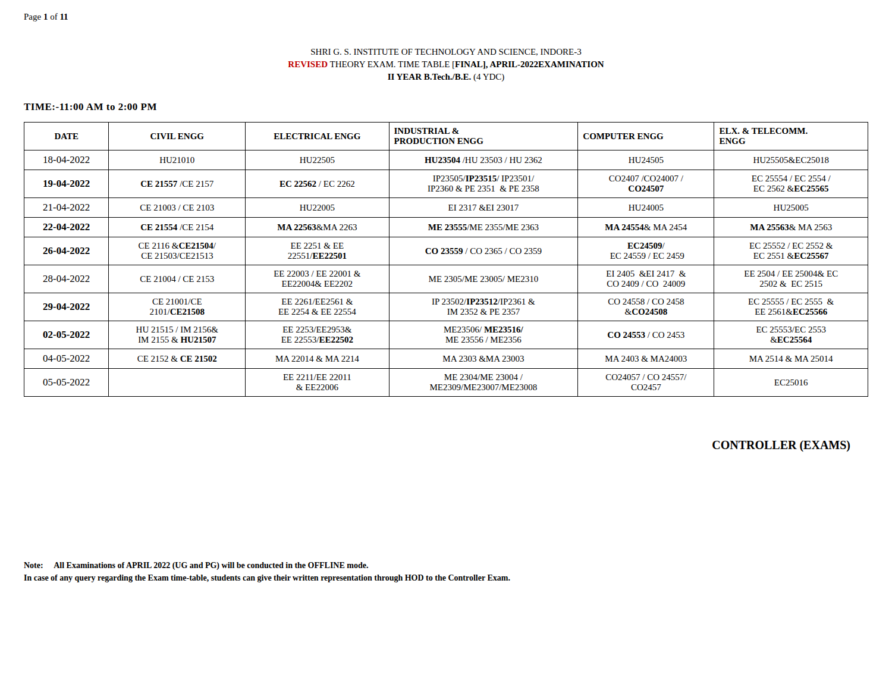Page 1 of 11
SHRI G. S. INSTITUTE OF TECHNOLOGY AND SCIENCE, INDORE-3
REVISED THEORY EXAM. TIME TABLE [FINAL], APRIL-2022EXAMINATION
II YEAR B.Tech./B.E. (4 YDC)
TIME:-11:00 AM to 2:00 PM
| DATE | CIVIL ENGG | ELECTRICAL ENGG | INDUSTRIAL & PRODUCTION ENGG | COMPUTER ENGG | ELX. & TELECOMM. ENGG |
| --- | --- | --- | --- | --- | --- |
| 18-04-2022 | HU21010 | HU22505 | HU23504 /HU 23503 / HU 2362 | HU24505 | HU25505&EC25018 |
| 19-04-2022 | CE 21557 /CE 2157 | EC 22562 / EC 2262 | IP23505/ IP23515 / IP23501/ IP2360 & PE 2351 & PE 2358 | CO2407 /CO24007 / CO24507 | EC 25554 / EC 2554 / EC 2562 & EC25565 |
| 21-04-2022 | CE 21003 / CE 2103 | HU22005 | EI 2317 &EI 23017 | HU24005 | HU25005 |
| 22-04-2022 | CE 21554 /CE 2154 | MA 22563 &MA 2263 | ME 23555 /ME 2355/ME 2363 | MA 24554 & MA 2454 | MA 25563 & MA 2563 |
| 26-04-2022 | CE 2116 & CE21504 / CE 21503/CE21513 | EE 2251 & EE 22551/ EE22501 | CO 23559 / CO 2365 / CO 2359 | EC24509 / EC 24559 / EC 2459 | EC 25552 / EC 2552 & EC 2551 & EC25567 |
| 28-04-2022 | CE 21004 / CE 2153 | EE 22003 / EE 22001 & EE22004& EE2202 | ME 2305/ME 23005/ ME2310 | EI 2405 &EI 2417 & CO 2409 / CO 24009 | EE 2504 / EE 25004& EC 2502 & EC 2515 |
| 29-04-2022 | CE 21001/CE 2101/ CE21508 | EE 2261/EE2561 & EE 2254 & EE 22554 | IP 23502/ IP23512 /IP2361 & IM 2352 & PE 2357 | CO 24558 / CO 2458 & CO24508 | EC 25555 / EC 2555 & EE 2561& EC25566 |
| 02-05-2022 | HU 21515 / IM 2156& IM 2155 & HU21507 | EE 2253/EE2953& EE 22553/ EE22502 | ME23506/ ME23516/ ME 23556 / ME2356 | CO 24553 / CO 2453 | EC 25553/EC 2553 & EC25564 |
| 04-05-2022 | CE 2152 & CE 21502 | MA 22014 & MA 2214 | MA 2303 &MA 23003 | MA 2403 & MA24003 | MA 2514 & MA 25014 |
| 05-05-2022 | | EE 2211/EE 22011 & EE22006 | ME 2304/ME 23004 / ME2309/ME23007/ME23008 | CO24057 / CO 24557/ CO2457 | EC25016 |
CONTROLLER (EXAMS)
Note: All Examinations of APRIL 2022 (UG and PG) will be conducted in the OFFLINE mode.
In case of any query regarding the Exam time-table, students can give their written representation through HOD to the Controller Exam.